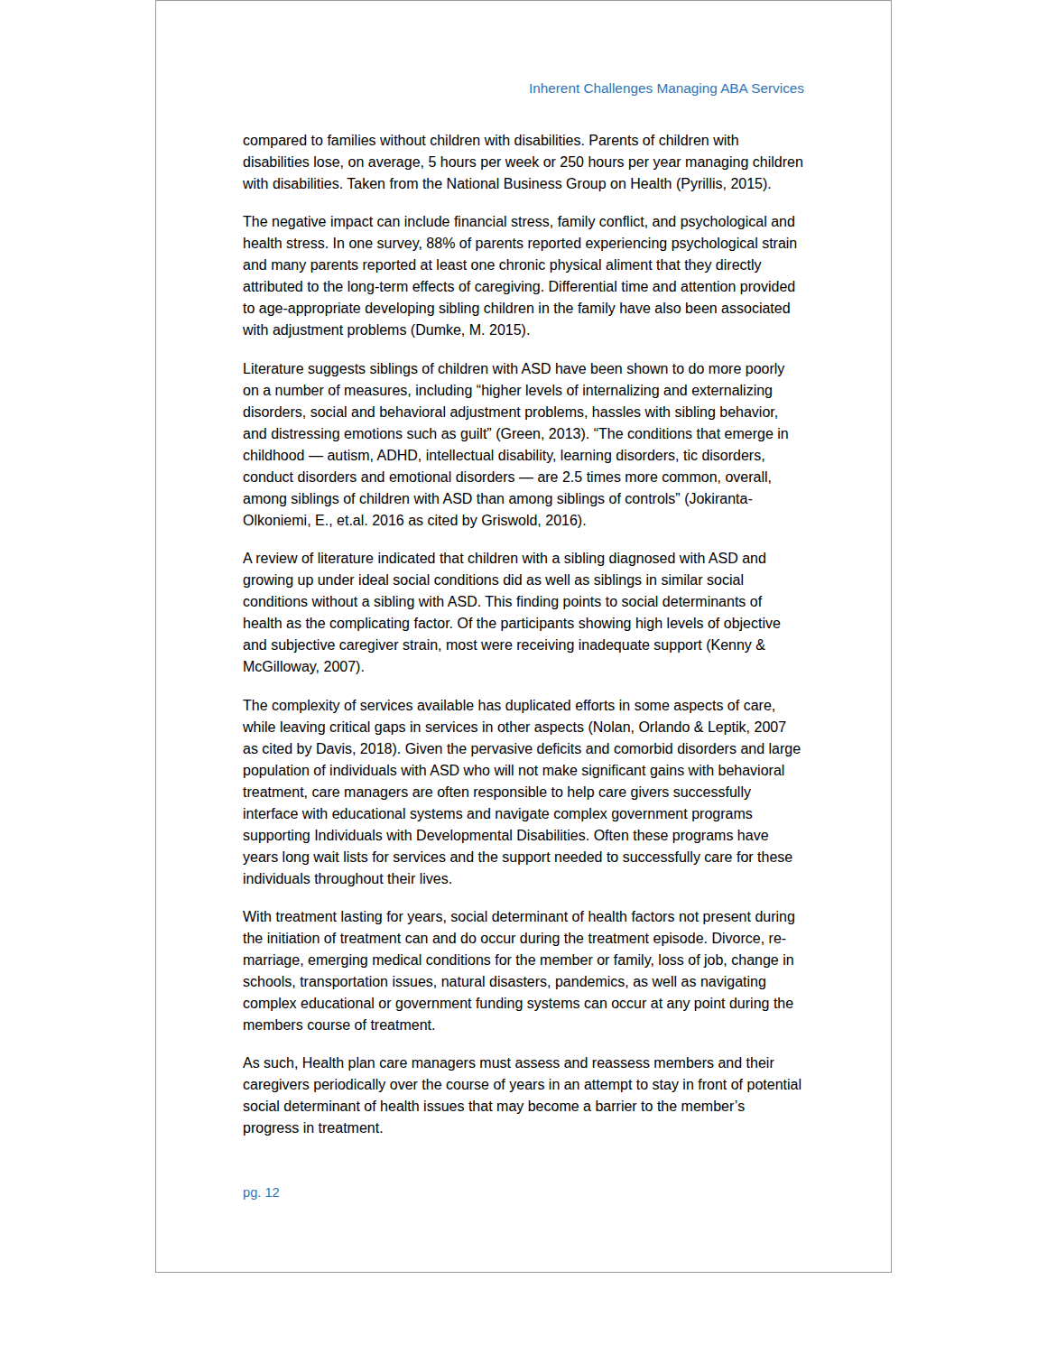Inherent Challenges Managing ABA Services
compared to families without children with disabilities. Parents of children with disabilities lose, on average, 5 hours per week or 250 hours per year managing children with disabilities. Taken from the National Business Group on Health (Pyrillis, 2015).
The negative impact can include financial stress, family conflict, and psychological and health stress. In one survey, 88% of parents reported experiencing psychological strain and many parents reported at least one chronic physical aliment that they directly attributed to the long-term effects of caregiving. Differential time and attention provided to age-appropriate developing sibling children in the family have also been associated with adjustment problems (Dumke, M. 2015).
Literature suggests siblings of children with ASD have been shown to do more poorly on a number of measures, including “higher levels of internalizing and externalizing disorders, social and behavioral adjustment problems, hassles with sibling behavior, and distressing emotions such as guilt” (Green, 2013). “The conditions that emerge in childhood — autism, ADHD, intellectual disability, learning disorders, tic disorders, conduct disorders and emotional disorders — are 2.5 times more common, overall, among siblings of children with ASD than among siblings of controls” (Jokiranta-Olkoniemi, E., et.al. 2016 as cited by Griswold, 2016).
A review of literature indicated that children with a sibling diagnosed with ASD and growing up under ideal social conditions did as well as siblings in similar social conditions without a sibling with ASD. This finding points to social determinants of health as the complicating factor. Of the participants showing high levels of objective and subjective caregiver strain, most were receiving inadequate support (Kenny & McGilloway, 2007).
The complexity of services available has duplicated efforts in some aspects of care, while leaving critical gaps in services in other aspects (Nolan, Orlando & Leptik, 2007 as cited by Davis, 2018). Given the pervasive deficits and comorbid disorders and large population of individuals with ASD who will not make significant gains with behavioral treatment, care managers are often responsible to help care givers successfully interface with educational systems and navigate complex government programs supporting Individuals with Developmental Disabilities. Often these programs have years long wait lists for services and the support needed to successfully care for these individuals throughout their lives.
With treatment lasting for years, social determinant of health factors not present during the initiation of treatment can and do occur during the treatment episode. Divorce, re-marriage, emerging medical conditions for the member or family, loss of job, change in schools, transportation issues, natural disasters, pandemics, as well as navigating complex educational or government funding systems can occur at any point during the members course of treatment.
As such, Health plan care managers must assess and reassess members and their caregivers periodically over the course of years in an attempt to stay in front of potential social determinant of health issues that may become a barrier to the member’s progress in treatment.
pg. 12